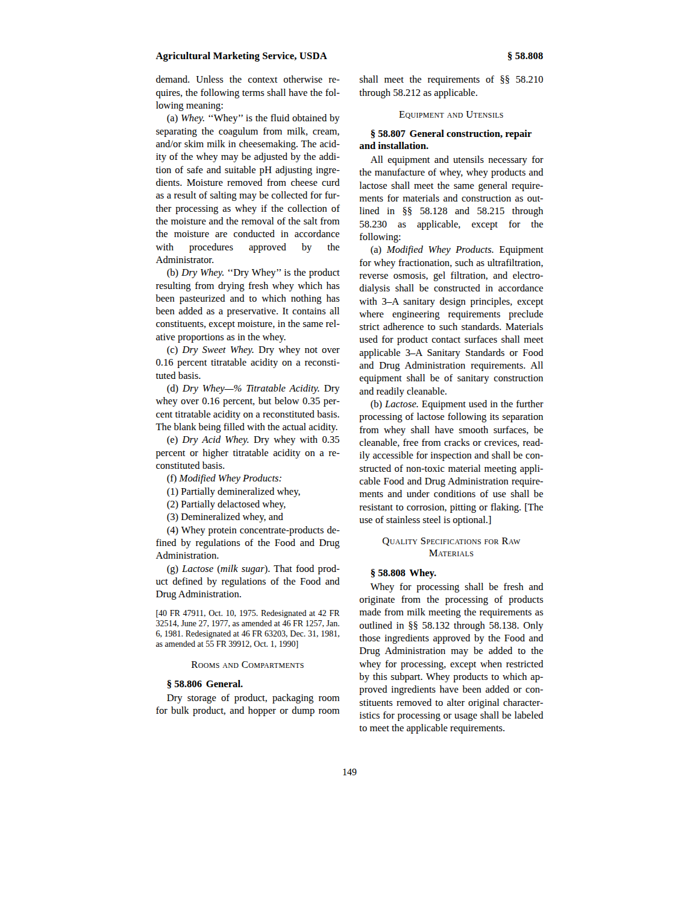Agricultural Marketing Service, USDA § 58.808
demand. Unless the context otherwise requires, the following terms shall have the following meaning:
(a) Whey. ‘‘Whey’’ is the fluid obtained by separating the coagulum from milk, cream, and/or skim milk in cheesemaking. The acidity of the whey may be adjusted by the addition of safe and suitable pH adjusting ingredients. Moisture removed from cheese curd as a result of salting may be collected for further processing as whey if the collection of the moisture and the removal of the salt from the moisture are conducted in accordance with procedures approved by the Administrator.
(b) Dry Whey. ‘‘Dry Whey’’ is the product resulting from drying fresh whey which has been pasteurized and to which nothing has been added as a preservative. It contains all constituents, except moisture, in the same relative proportions as in the whey.
(c) Dry Sweet Whey. Dry whey not over 0.16 percent titratable acidity on a reconstituted basis.
(d) Dry Whey—% Titratable Acidity. Dry whey over 0.16 percent, but below 0.35 percent titratable acidity on a reconstituted basis. The blank being filled with the actual acidity.
(e) Dry Acid Whey. Dry whey with 0.35 percent or higher titratable acidity on a reconstituted basis.
(f) Modified Whey Products:
(1) Partially demineralized whey,
(2) Partially delactosed whey,
(3) Demineralized whey, and
(4) Whey protein concentrate-products defined by regulations of the Food and Drug Administration.
(g) Lactose (milk sugar). That food product defined by regulations of the Food and Drug Administration.
[40 FR 47911, Oct. 10, 1975. Redesignated at 42 FR 32514, June 27, 1977, as amended at 46 FR 1257, Jan. 6, 1981. Redesignated at 46 FR 63203, Dec. 31, 1981, as amended at 55 FR 39912, Oct. 1, 1990]
Rooms and Compartments
§ 58.806 General.
Dry storage of product, packaging room for bulk product, and hopper or dump room shall meet the requirements of §§ 58.210 through 58.212 as applicable.
Equipment and Utensils
§ 58.807 General construction, repair and installation.
All equipment and utensils necessary for the manufacture of whey, whey products and lactose shall meet the same general requirements for materials and construction as outlined in §§ 58.128 and 58.215 through 58.230 as applicable, except for the following:
(a) Modified Whey Products. Equipment for whey fractionation, such as ultrafiltration, reverse osmosis, gel filtration, and electrodialysis shall be constructed in accordance with 3–A sanitary design principles, except where engineering requirements preclude strict adherence to such standards. Materials used for product contact surfaces shall meet applicable 3–A Sanitary Standards or Food and Drug Administration requirements. All equipment shall be of sanitary construction and readily cleanable.
(b) Lactose. Equipment used in the further processing of lactose following its separation from whey shall have smooth surfaces, be cleanable, free from cracks or crevices, readily accessible for inspection and shall be constructed of non-toxic material meeting applicable Food and Drug Administration requirements and under conditions of use shall be resistant to corrosion, pitting or flaking. [The use of stainless steel is optional.]
Quality Specifications for Raw Materials
§ 58.808 Whey.
Whey for processing shall be fresh and originate from the processing of products made from milk meeting the requirements as outlined in §§ 58.132 through 58.138. Only those ingredients approved by the Food and Drug Administration may be added to the whey for processing, except when restricted by this subpart. Whey products to which approved ingredients have been added or constituents removed to alter original characteristics for processing or usage shall be labeled to meet the applicable requirements.
149